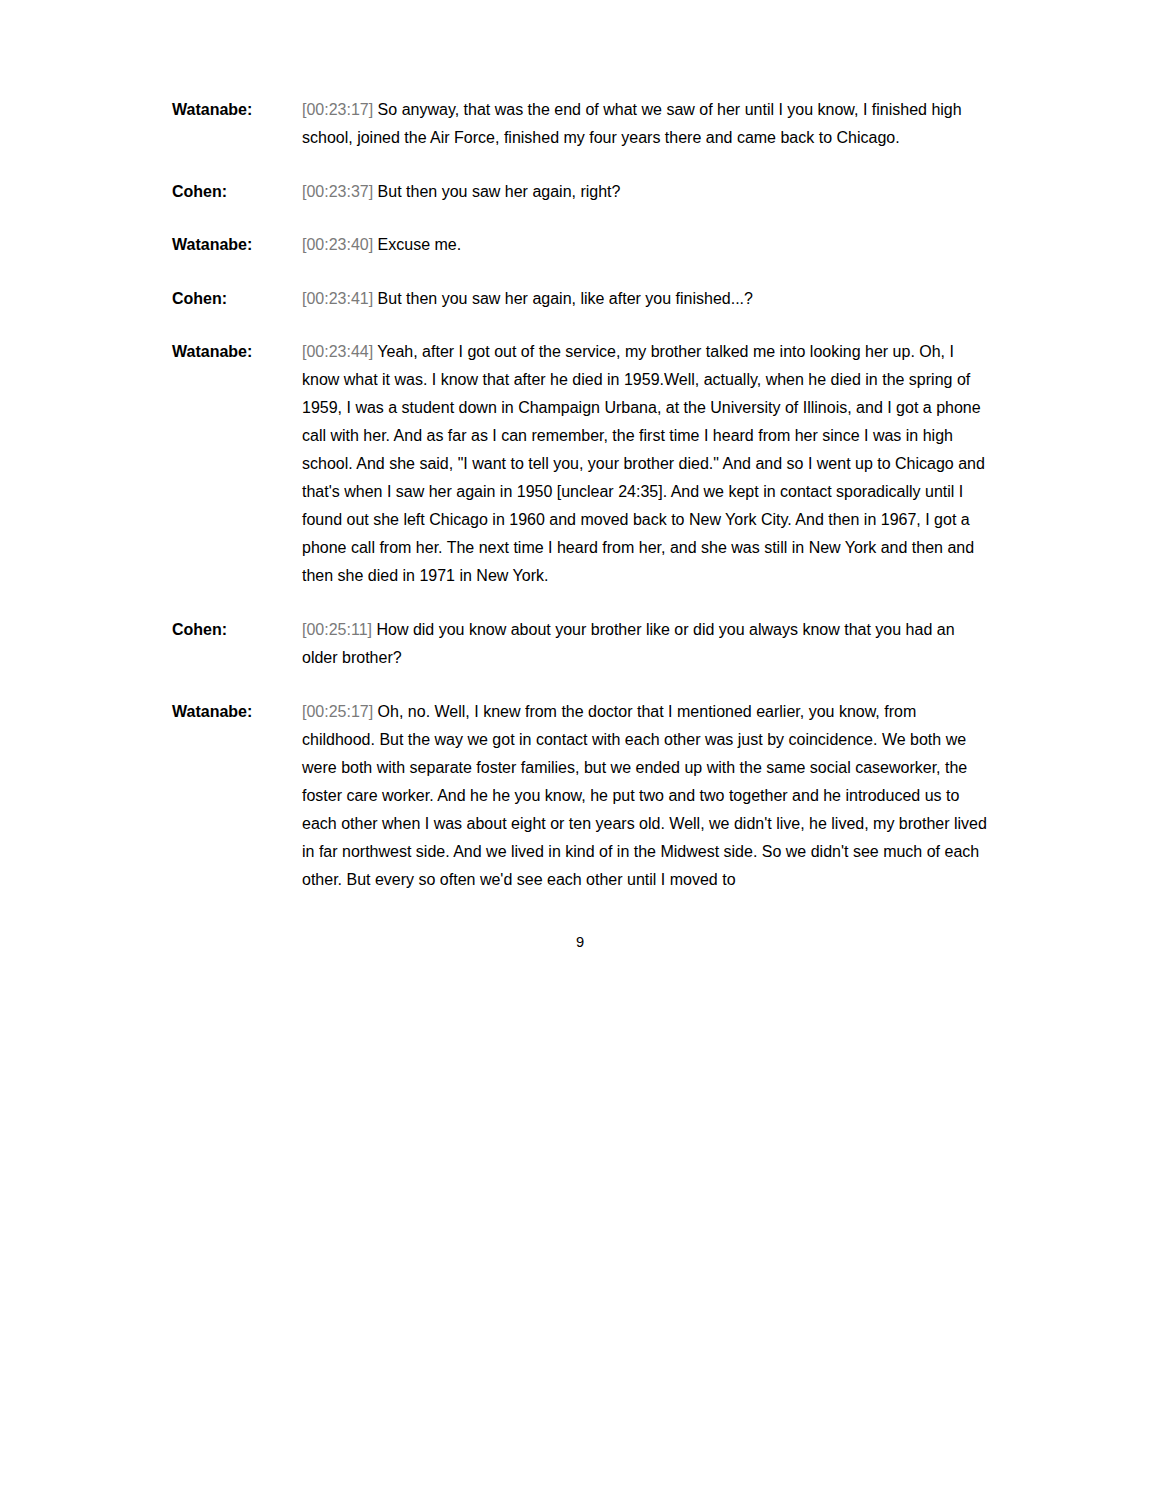Watanabe:
[00:23:17] So anyway, that was the end of what we saw of her until I you know, I finished high school, joined the Air Force, finished my four years there and came back to Chicago.
Cohen:
[00:23:37] But then you saw her again, right?
Watanabe:
[00:23:40] Excuse me.
Cohen:
[00:23:41] But then you saw her again, like after you finished...?
Watanabe:
[00:23:44] Yeah, after I got out of the service, my brother talked me into looking her up. Oh, I know what it was. I know that after he died in 1959.Well, actually, when he died in the spring of 1959, I was a student down in Champaign Urbana, at the University of Illinois, and I got a phone call with her. And as far as I can remember, the first time I heard from her since I was in high school. And she said, "I want to tell you, your brother died." And and so I went up to Chicago and that's when I saw her again in 1950 [unclear 24:35]. And we kept in contact sporadically until I found out she left Chicago in 1960 and moved back to New York City. And then in 1967, I got a phone call from her. The next time I heard from her, and she was still in New York and then and then she died in 1971 in New York.
Cohen:
[00:25:11] How did you know about your brother like or did you always know that you had an older brother?
Watanabe:
[00:25:17] Oh, no. Well, I knew from the doctor that I mentioned earlier, you know, from childhood. But the way we got in contact with each other was just by coincidence. We both we were both with separate foster families, but we ended up with the same social caseworker, the foster care worker. And he he you know, he put two and two together and he introduced us to each other when I was about eight or ten years old. Well, we didn't live, he lived, my brother lived in far northwest side. And we lived in kind of in the Midwest side. So we didn't see much of each other. But every so often we'd see each other until I moved to
9